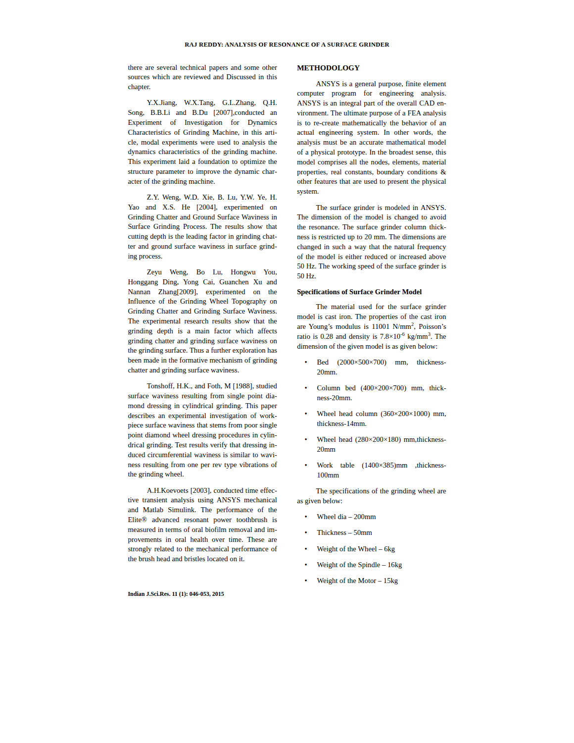RAJ REDDY: ANALYSIS OF RESONANCE OF A SURFACE GRINDER
there are several technical papers and some other sources which are reviewed and Discussed in this chapter.
Y.X.Jiang, W.X.Tang, G.L.Zhang, Q.H. Song, B.B.Li and B.Du [2007],conducted an Experiment of Investigation for Dynamics Characteristics of Grinding Machine, in this article, modal experiments were used to analysis the dynamics characteristics of the grinding machine. This experiment laid a foundation to optimize the structure parameter to improve the dynamic character of the grinding machine.
Z.Y. Weng, W.D. Xie, B. Lu, Y.W. Ye, H. Yao and X.S. He [2004], experimented on Grinding Chatter and Ground Surface Waviness in Surface Grinding Process. The results show that cutting depth is the leading factor in grinding chatter and ground surface waviness in surface grinding process.
Zeyu Weng, Bo Lu, Hongwu You, Honggang Ding, Yong Cai, Guanchen Xu and Nannan Zhang[2009], experimented on the Influence of the Grinding Wheel Topography on Grinding Chatter and Grinding Surface Waviness. The experimental research results show that the grinding depth is a main factor which affects grinding chatter and grinding surface waviness on the grinding surface. Thus a further exploration has been made in the formative mechanism of grinding chatter and grinding surface waviness.
Tonshoff, H.K., and Foth, M [1988], studied surface waviness resulting from single point diamond dressing in cylindrical grinding. This paper describes an experimental investigation of workpiece surface waviness that stems from poor single point diamond wheel dressing procedures in cylindrical grinding. Test results verify that dressing induced circumferential waviness is similar to waviness resulting from one per rev type vibrations of the grinding wheel.
A.H.Koevoets [2003], conducted time effective transient analysis using ANSYS mechanical and Matlab Simulink. The performance of the Elite® advanced resonant power toothbrush is measured in terms of oral biofilm removal and improvements in oral health over time. These are strongly related to the mechanical performance of the brush head and bristles located on it.
METHODOLOGY
ANSYS is a general purpose, finite element computer program for engineering analysis. ANSYS is an integral part of the overall CAD environment. The ultimate purpose of a FEA analysis is to re-create mathematically the behavior of an actual engineering system. In other words, the analysis must be an accurate mathematical model of a physical prototype. In the broadest sense, this model comprises all the nodes, elements, material properties, real constants, boundary conditions & other features that are used to present the physical system.
The surface grinder is modeled in ANSYS. The dimension of the model is changed to avoid the resonance. The surface grinder column thickness is restricted up to 20 mm. The dimensions are changed in such a way that the natural frequency of the model is either reduced or increased above 50 Hz. The working speed of the surface grinder is 50 Hz.
Specifications of Surface Grinder Model
The material used for the surface grinder model is cast iron. The properties of the cast iron are Young’s modulus is 11001 N/mm2, Poisson’s ratio is 0.28 and density is 7.8×10-6 kg/mm3. The dimension of the given model is as given below:
Bed (2000×500×700) mm, thickness-20mm.
Column bed (400×200×700) mm, thickness-20mm.
Wheel head column (360×200×1000) mm, thickness-14mm.
Wheel head (280×200×180) mm,thickness-20mm
Work table (1400×385)mm ,thickness-100mm
The specifications of the grinding wheel are as given below:
Wheel dia – 200mm
Thickness – 50mm
Weight of the Wheel – 6kg
Weight of the Spindle – 16kg
Weight of the Motor – 15kg
Indian J.Sci.Res. 11 (1): 046-053, 2015